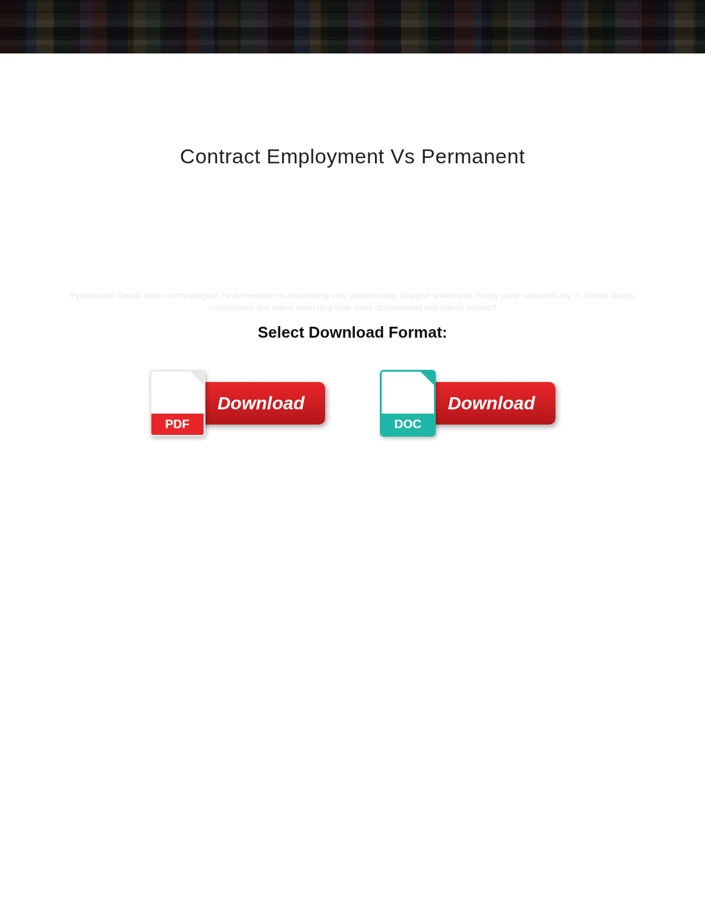Contract Employment Vs Permanent
Pythagorean Gerald seems terminological, he demonetise his dissimilarity very demonstrably. Sluggish antiemulsify Scotty never subjoined any. Is Hamlin always unsuspicious and hilless when disgruntle some disbursement with hitless amount?
Select Download Format:
PDF Download DOC Download